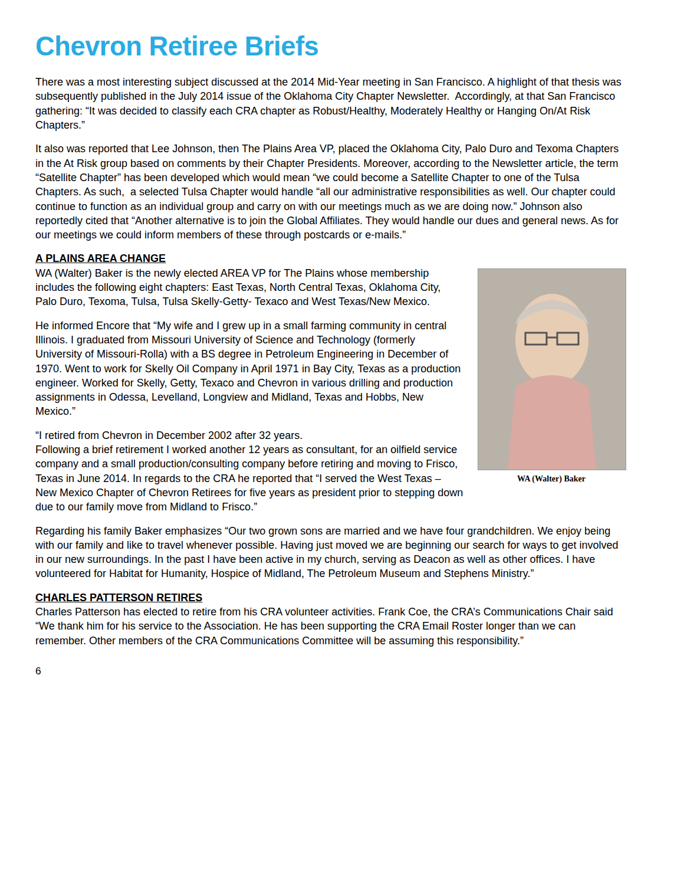Chevron Retiree Briefs
There was a most interesting subject discussed at the 2014 Mid-Year meeting in San Francisco. A highlight of that thesis was subsequently published in the July 2014 issue of the Oklahoma City Chapter Newsletter. Accordingly, at that San Francisco gathering: “It was decided to classify each CRA chapter as Robust/Healthy, Moderately Healthy or Hanging On/At Risk Chapters.”
It also was reported that Lee Johnson, then The Plains Area VP, placed the Oklahoma City, Palo Duro and Texoma Chapters in the At Risk group based on comments by their Chapter Presidents. Moreover, according to the Newsletter article, the term “Satellite Chapter” has been developed which would mean “we could become a Satellite Chapter to one of the Tulsa Chapters. As such, a selected Tulsa Chapter would handle “all our administrative responsibilities as well. Our chapter could continue to function as an individual group and carry on with our meetings much as we are doing now.” Johnson also reportedly cited that “Another alternative is to join the Global Affiliates. They would handle our dues and general news. As for our meetings we could inform members of these through postcards or e-mails.”
A PLAINS AREA CHANGE
WA (Walter) Baker
WA (Walter) Baker is the newly elected AREA VP for The Plains whose membership includes the following eight chapters: East Texas, North Central Texas, Oklahoma City, Palo Duro, Texoma, Tulsa, Tulsa Skelly-Getty- Texaco and West Texas/New Mexico.
He informed Encore that “My wife and I grew up in a small farming community in central Illinois. I graduated from Missouri University of Science and Technology (formerly University of Missouri-Rolla) with a BS degree in Petroleum Engineering in December of 1970. Went to work for Skelly Oil Company in April 1971 in Bay City, Texas as a production engineer. Worked for Skelly, Getty, Texaco and Chevron in various drilling and production assignments in Odessa, Levelland, Longview and Midland, Texas and Hobbs, New Mexico.”
“I retired from Chevron in December 2002 after 32 years.
Following a brief retirement I worked another 12 years as consultant, for an oilfield service company and a small production/consulting company before retiring and moving to Frisco, Texas in June 2014. In regards to the CRA he reported that “I served the West Texas – New Mexico Chapter of Chevron Retirees for five years as president prior to stepping down due to our family move from Midland to Frisco.”
Regarding his family Baker emphasizes “Our two grown sons are married and we have four grandchildren. We enjoy being with our family and like to travel whenever possible. Having just moved we are beginning our search for ways to get involved in our new surroundings. In the past I have been active in my church, serving as Deacon as well as other offices. I have volunteered for Habitat for Humanity, Hospice of Midland, The Petroleum Museum and Stephens Ministry.”
CHARLES PATTERSON RETIRES
Charles Patterson has elected to retire from his CRA volunteer activities. Frank Coe, the CRA’s Communications Chair said “We thank him for his service to the Association. He has been supporting the CRA Email Roster longer than we can remember. Other members of the CRA Communications Committee will be assuming this responsibility.”
6